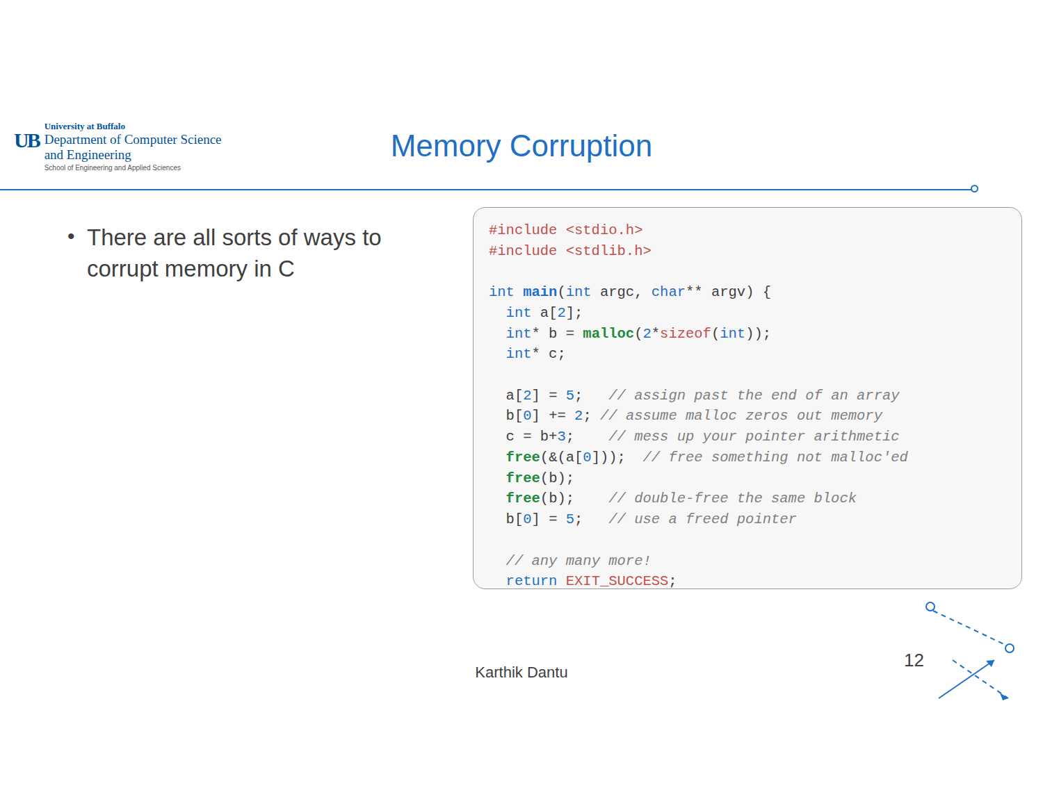UB
University at Buffalo
Department of Computer Science
and Engineering
School of Engineering and Applied Sciences
Memory Corruption
There are all sorts of ways to corrupt memory in C
#include <stdio.h> #include <stdlib.h> int main(int argc, char** argv) { int a[2]; int* b = malloc(2*sizeof(int)); int* c; a[2] = 5; // assign past the end of an array b[0] += 2; // assume malloc zeros out memory c = b+3; // mess up your pointer arithmetic free(&(a[0])); // free something not malloc'ed free(b); free(b); // double-free the same block b[0] = 5; // use a freed pointer // any many more! return EXIT_SUCCESS; }
Karthik Dantu
12